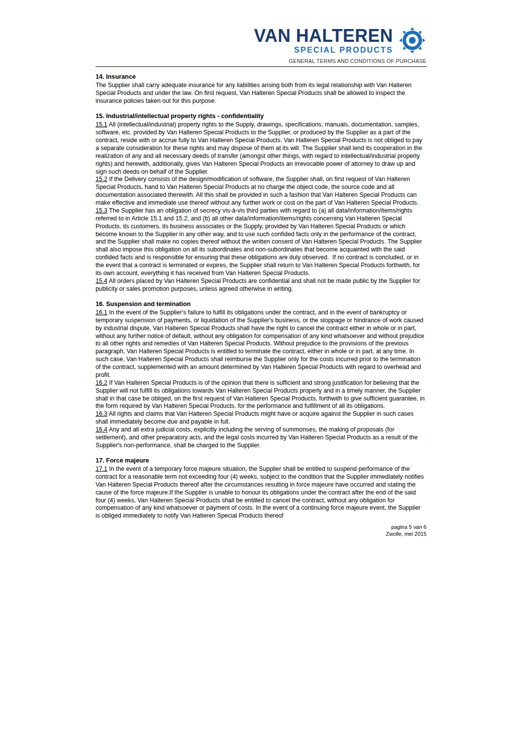VAN HALTEREN
SPECIAL PRODUCTS
GENERAL TERMS AND CONDITIONS OF PURCHASE
14. Insurance
The Supplier shall carry adequate insurance for any liabilities arising both from its legal relationship with Van Halteren Special Products and under the law. On first request, Van Halteren Special Products shall be allowed to inspect the insurance policies taken out for this purpose.
15. Industrial/intellectual property rights - confidentiality
15.1 All (intellectual/industrial) property rights to the Supply, drawings, specifications, manuals, documentation, samples, software, etc. provided by Van Halteren Special Products to the Supplier, or produced by the Supplier as a part of the contract, reside with or accrue fully to Van Halteren Special Products. Van Halteren Special Products is not obliged to pay a separate consideration for these rights and may dispose of them at its will. The Supplier shall lend its cooperation in the realization of any and all necessary deeds of transfer (amongst other things, with regard to intellectual/industrial property rights) and herewith, additionally, gives Van Halteren Special Products an irrevocable power of attorney to draw up and sign such deeds on behalf of the Supplier.
15.2 If the Delivery consists of the design/modification of software, the Supplier shall, on first request of Van Halteren Special Products, hand to Van Halteren Special Products at no charge the object code, the source code and all documentation associated therewith. All this shall be provided in such a fashion that Van Halteren Special Products can make effective and immediate use thereof without any further work or cost on the part of Van Halteren Special Products.
15.3 The Supplier has an obligation of secrecy vis-à-vis third parties with regard to (a) all data/information/items/rights referred to in Article 15.1 and 15.2, and (b) all other data/information/items/rights concerning Van Halteren Special Products, its customers, its business associates or the Supply, provided by Van Halteren Special Products or which become known to the Supplier in any other way, and to use such confided facts only in the performance of the contract, and the Supplier shall make no copies thereof without the written consent of Van Halteren Special Products. The Supplier shall also impose this obligation on all its subordinates and non-subordinates that become acquainted with the said confided facts and is responsible for ensuring that these obligations are duly observed. If no contract is concluded, or in the event that a contract is terminated or expires, the Supplier shall return to Van Halteren Special Products forthwith, for its own account, everything it has received from Van Halteren Special Products.
15.4 All orders placed by Van Halteren Special Products are confidential and shall not be made public by the Supplier for publicity or sales promotion purposes, unless agreed otherwise in writing.
16. Suspension and termination
16.1 In the event of the Supplier's failure to fulfill its obligations under the contract, and in the event of bankruptcy or temporary suspension of payments, or liquidation of the Supplier's business, or the stoppage or hindrance of work caused by industrial dispute, Van Halteren Special Products shall have the right to cancel the contract either in whole or in part, without any further notice of default, without any obligation for compensation of any kind whatsoever and without prejudice to all other rights and remedies of Van Halteren Special Products. Without prejudice to the provisions of the previous paragraph, Van Halteren Special Products is entitled to terminate the contract, either in whole or in part, at any time. In such case, Van Halteren Special Products shall reimburse the Supplier only for the costs incurred prior to the termination of the contract, supplemented with an amount determined by Van Halteren Special Products with regard to overhead and profit.
16.2 If Van Halteren Special Products is of the opinion that there is sufficient and strong justification for believing that the Supplier will not fulfill its obligations towards Van Halteren Special Products properly and in a timely manner, the Supplier shall in that case be obliged, on the first request of Van Halteren Special Products, forthwith to give sufficient guarantee, in the form required by Van Halteren Special Products, for the performance and fulfillment of all its obligations.
16.3 All rights and claims that Van Halteren Special Products might have or acquire against the Supplier in such cases shall immediately become due and payable in full.
16.4 Any and all extra judicial costs, explicitly including the serving of summonses, the making of proposals (for settlement), and other preparatory acts, and the legal costs incurred by Van Halteren Special Products as a result of the Supplier's non-performance, shall be charged to the Supplier.
17. Force majeure
17.1 In the event of a temporary force majeure situation, the Supplier shall be entitled to suspend performance of the contract for a reasonable term not exceeding four (4) weeks, subject to the condition that the Supplier immediately notifies Van Halteren Special Products thereof after the circumstances resulting in force majeure have occurred and stating the cause of the force majeure.If the Supplier is unable to honour its obligations under the contract after the end of the said four (4) weeks, Van Halteren Special Products shall be entitled to cancel the contract, without any obligation for compensation of any kind whatsoever or payment of costs. In the event of a continuing force majeure event, the Supplier is obliged immediately to notify Van Halteren Special Products thereof
pagina 5 van 6
Zwolle, mei 2015